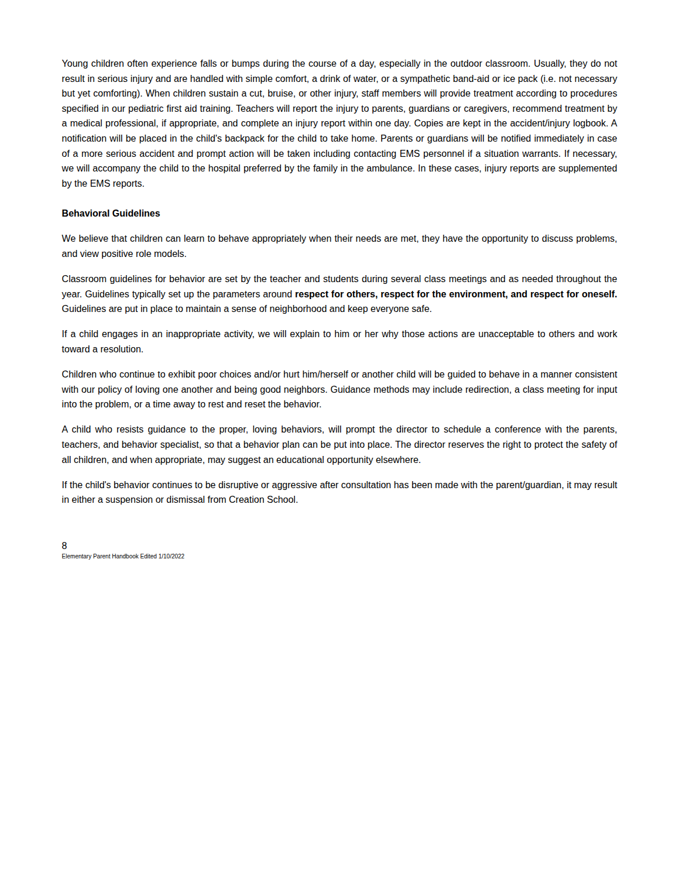Young children often experience falls or bumps during the course of a day, especially in the outdoor classroom. Usually, they do not result in serious injury and are handled with simple comfort, a drink of water, or a sympathetic band-aid or ice pack (i.e. not necessary but yet comforting). When children sustain a cut, bruise, or other injury, staff members will provide treatment according to procedures specified in our pediatric first aid training. Teachers will report the injury to parents, guardians or caregivers, recommend treatment by a medical professional, if appropriate, and complete an injury report within one day. Copies are kept in the accident/injury logbook. A notification will be placed in the child's backpack for the child to take home. Parents or guardians will be notified immediately in case of a more serious accident and prompt action will be taken including contacting EMS personnel if a situation warrants. If necessary, we will accompany the child to the hospital preferred by the family in the ambulance. In these cases, injury reports are supplemented by the EMS reports.
Behavioral Guidelines
We believe that children can learn to behave appropriately when their needs are met, they have the opportunity to discuss problems, and view positive role models.
Classroom guidelines for behavior are set by the teacher and students during several class meetings and as needed throughout the year. Guidelines typically set up the parameters around respect for others, respect for the environment, and respect for oneself. Guidelines are put in place to maintain a sense of neighborhood and keep everyone safe.
If a child engages in an inappropriate activity, we will explain to him or her why those actions are unacceptable to others and work toward a resolution.
Children who continue to exhibit poor choices and/or hurt him/herself or another child will be guided to behave in a manner consistent with our policy of loving one another and being good neighbors. Guidance methods may include redirection, a class meeting for input into the problem, or a time away to rest and reset the behavior.
A child who resists guidance to the proper, loving behaviors, will prompt the director to schedule a conference with the parents, teachers, and behavior specialist, so that a behavior plan can be put into place. The director reserves the right to protect the safety of all children, and when appropriate, may suggest an educational opportunity elsewhere.
If the child's behavior continues to be disruptive or aggressive after consultation has been made with the parent/guardian, it may result in either a suspension or dismissal from Creation School.
8
Elementary Parent Handbook Edited 1/10/2022